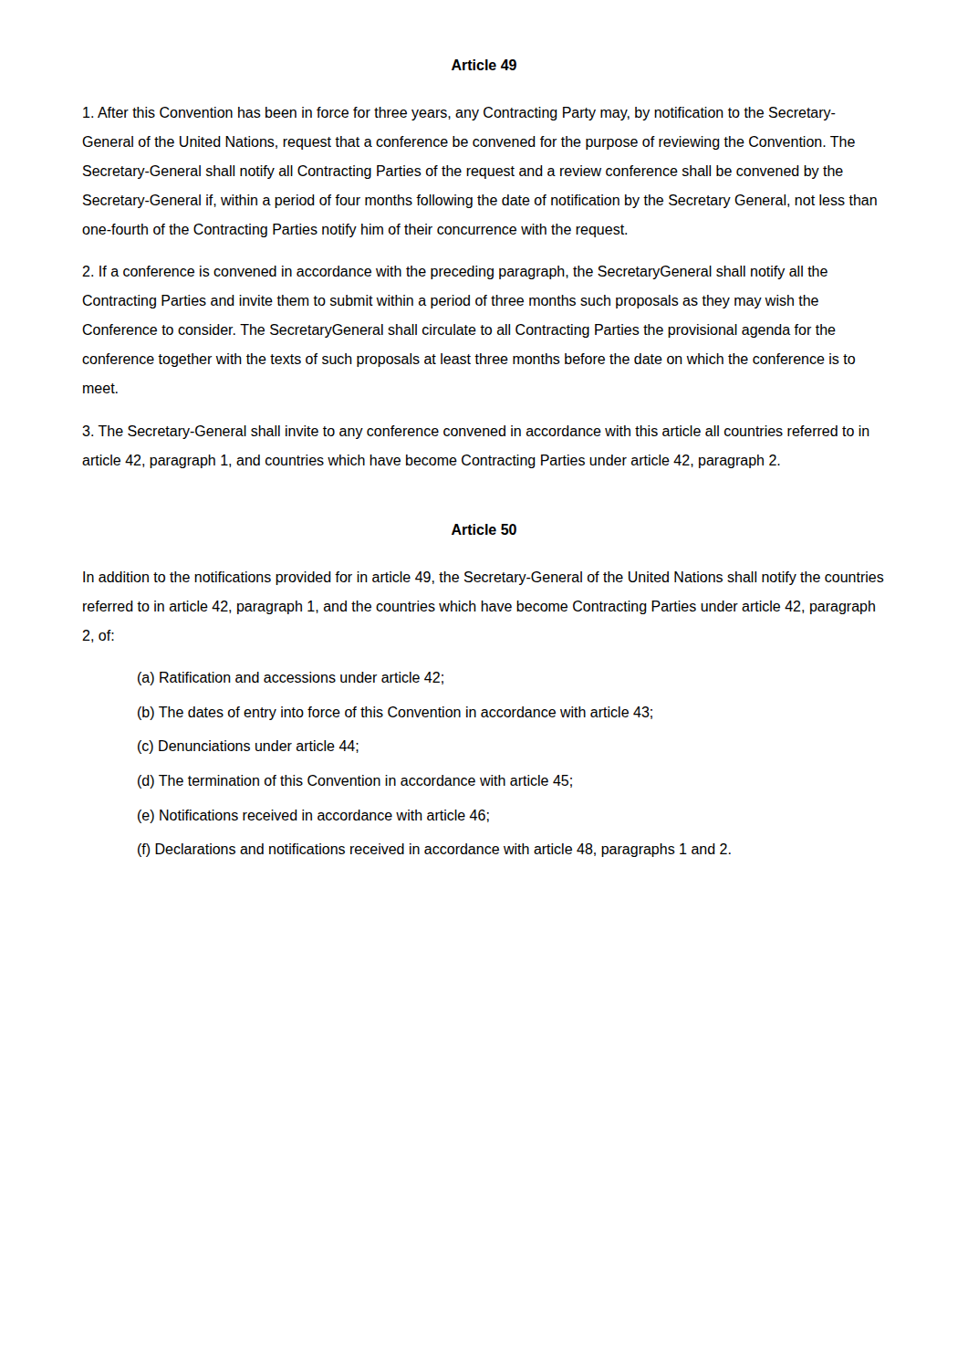Article 49
1. After this Convention has been in force for three years, any Contracting Party may, by notification to the Secretary-General of the United Nations, request that a conference be convened for the purpose of reviewing the Convention. The Secretary-General shall notify all Contracting Parties of the request and a review conference shall be convened by the Secretary-General if, within a period of four months following the date of notification by the Secretary General, not less than one-fourth of the Contracting Parties notify him of their concurrence with the request.
2. If a conference is convened in accordance with the preceding paragraph, the SecretaryGeneral shall notify all the Contracting Parties and invite them to submit within a period of three months such proposals as they may wish the Conference to consider. The SecretaryGeneral shall circulate to all Contracting Parties the provisional agenda for the conference together with the texts of such proposals at least three months before the date on which the conference is to meet.
3. The Secretary-General shall invite to any conference convened in accordance with this article all countries referred to in article 42, paragraph 1, and countries which have become Contracting Parties under article 42, paragraph 2.
Article 50
In addition to the notifications provided for in article 49, the Secretary-General of the United Nations shall notify the countries referred to in article 42, paragraph 1, and the countries which have become Contracting Parties under article 42, paragraph 2, of:
(a) Ratification and accessions under article 42;
(b) The dates of entry into force of this Convention in accordance with article 43;
(c) Denunciations under article 44;
(d) The termination of this Convention in accordance with article 45;
(e) Notifications received in accordance with article 46;
(f) Declarations and notifications received in accordance with article 48, paragraphs 1 and 2.